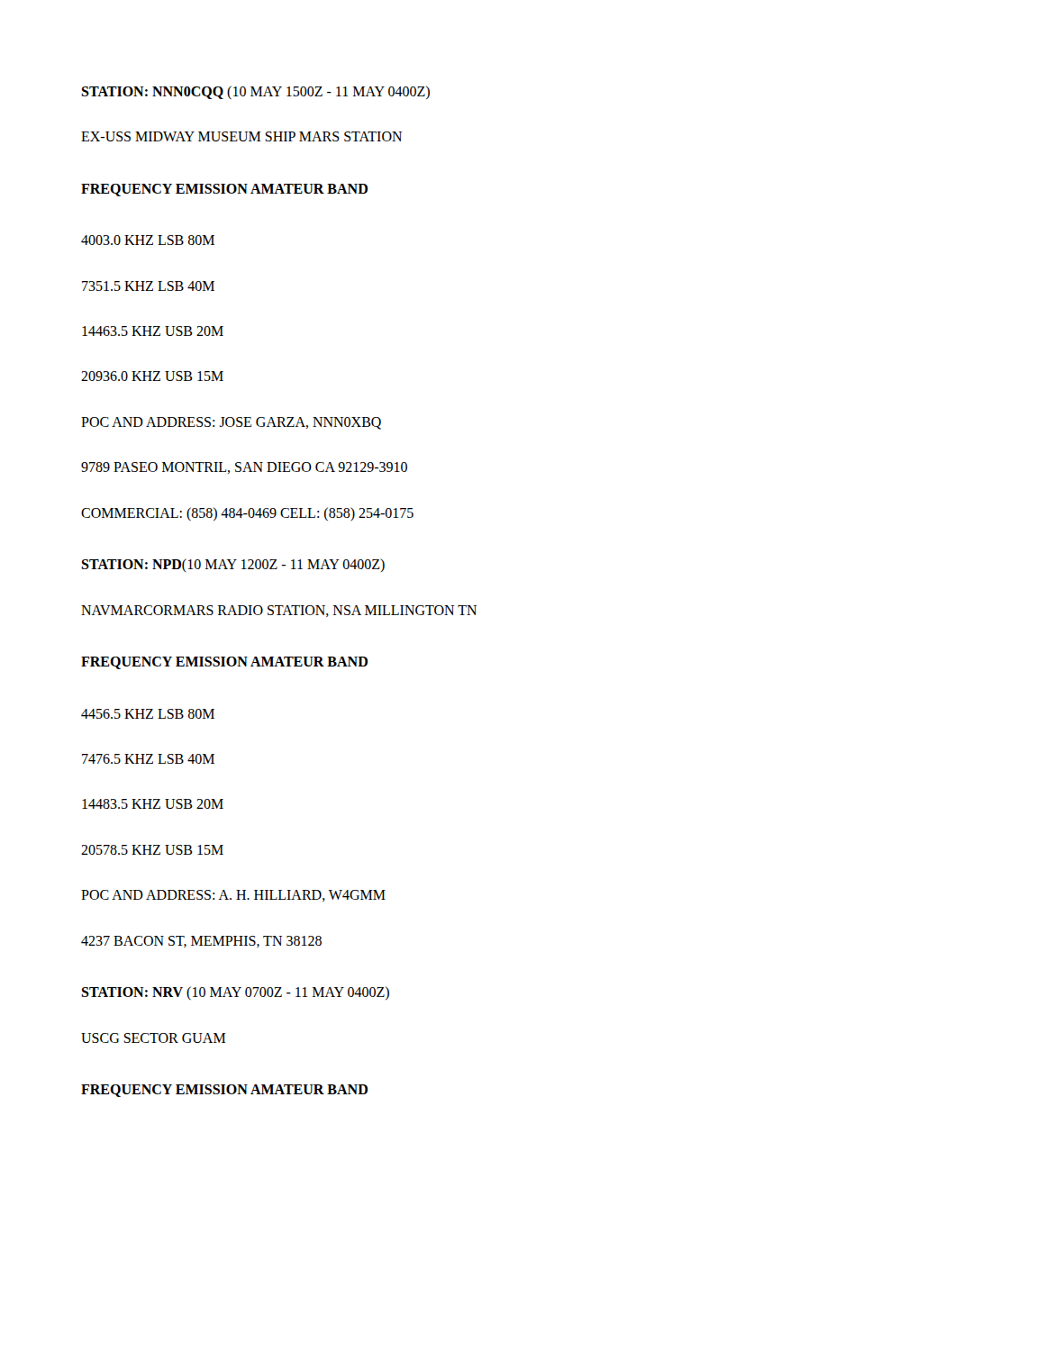STATION: NNN0CQQ (10 MAY 1500Z - 11 MAY 0400Z)
EX-USS MIDWAY MUSEUM SHIP MARS STATION
FREQUENCY EMISSION AMATEUR BAND
4003.0 KHZ LSB 80M
7351.5 KHZ LSB 40M
14463.5 KHZ USB 20M
20936.0 KHZ USB 15M
POC AND ADDRESS: JOSE GARZA, NNN0XBQ
9789 PASEO MONTRIL, SAN DIEGO CA 92129-3910
COMMERCIAL: (858) 484-0469 CELL: (858) 254-0175
STATION: NPD(10 MAY 1200Z - 11 MAY 0400Z)
NAVMARCORMARS RADIO STATION, NSA MILLINGTON TN
FREQUENCY EMISSION AMATEUR BAND
4456.5 KHZ LSB 80M
7476.5 KHZ LSB 40M
14483.5 KHZ USB 20M
20578.5 KHZ USB 15M
POC AND ADDRESS: A. H. HILLIARD, W4GMM
4237 BACON ST, MEMPHIS, TN 38128
STATION: NRV (10 MAY 0700Z - 11 MAY 0400Z)
USCG SECTOR GUAM
FREQUENCY EMISSION AMATEUR BAND